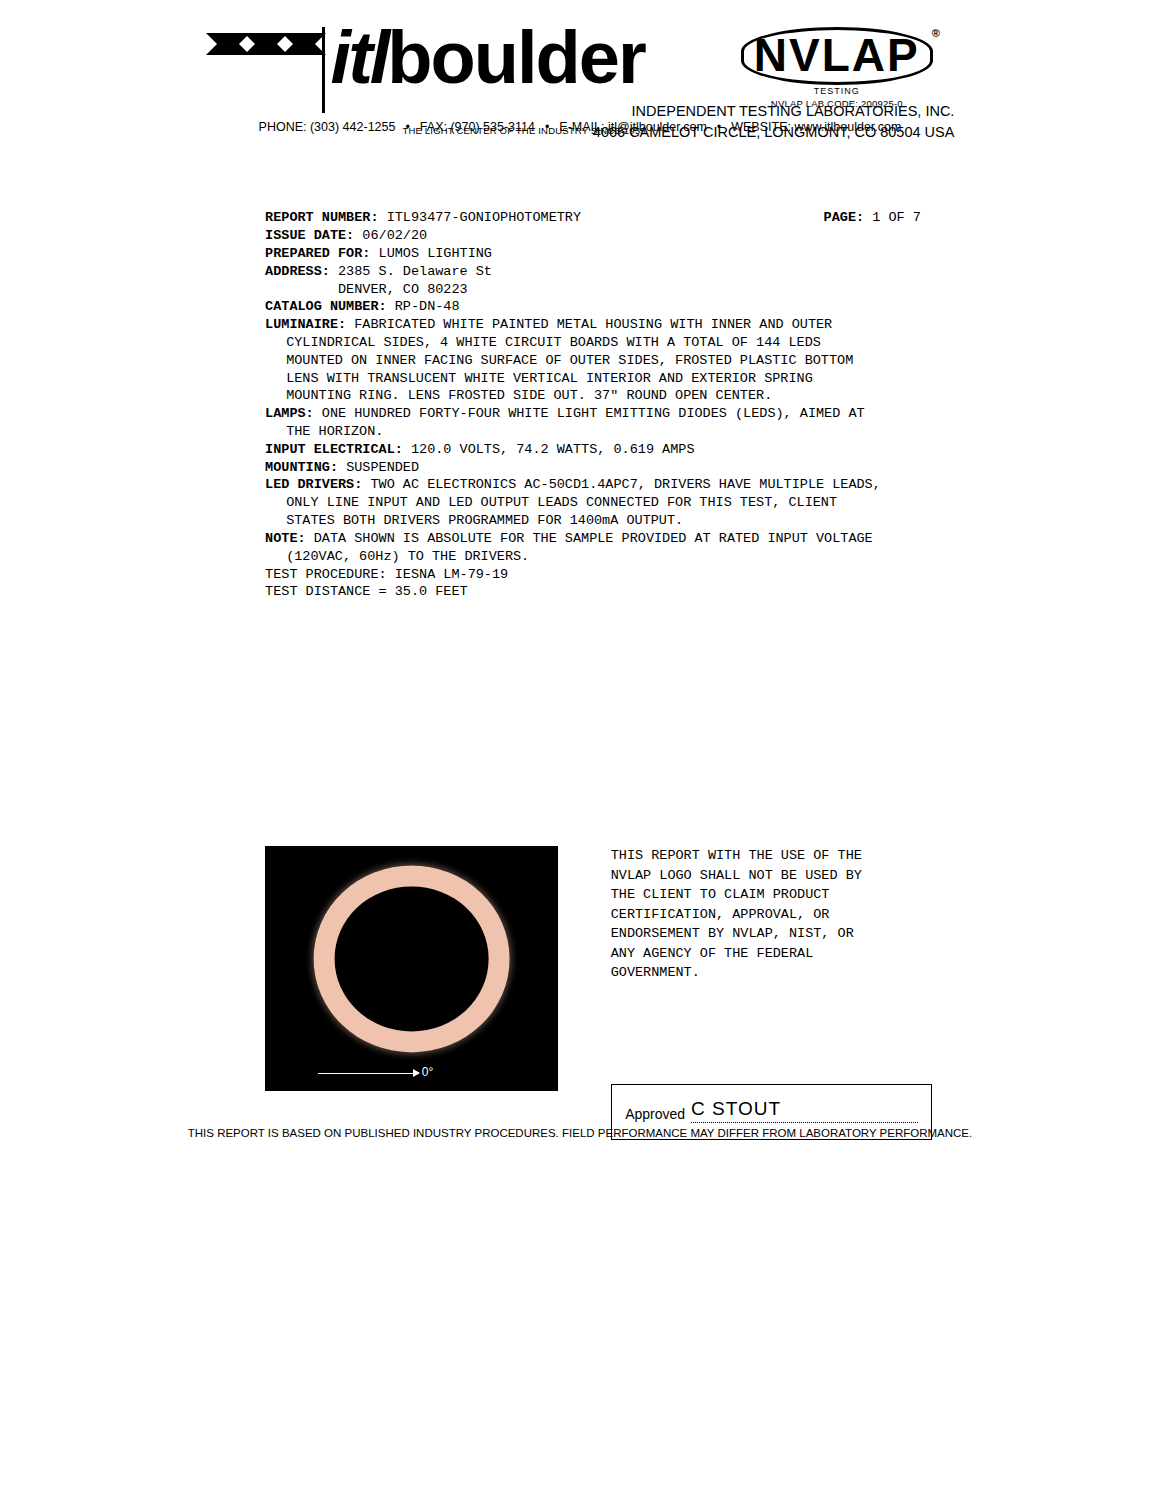itl boulder
THE LIGHT CENTER OF THE INDUSTRY SINCE 1955
NVLAP®
TESTING
NVLAP LAB CODE: 200925-0
INDEPENDENT TESTING LABORATORIES, INC.
4066 CAMELOT CIRCLE, LONGMONT, CO 80504 USA
PHONE: (303) 442-1255•FAX: (970) 535-3114•E-MAIL: itl@itlboulder.com•WEBSITE: www.itlboulder.com
REPORT NUMBER: ITL93477-GONIOPHOTOMETRYPAGE: 1 OF 7
ISSUE DATE: 06/02/20
PREPARED FOR: LUMOS LIGHTING
ADDRESS: 2385 S. Delaware St
DENVER, CO 80223
CATALOG NUMBER: RP-DN-48
LUMINAIRE: FABRICATED WHITE PAINTED METAL HOUSING WITH INNER AND OUTER
CYLINDRICAL SIDES, 4 WHITE CIRCUIT BOARDS WITH A TOTAL OF 144 LEDS
MOUNTED ON INNER FACING SURFACE OF OUTER SIDES, FROSTED PLASTIC BOTTOM
LENS WITH TRANSLUCENT WHITE VERTICAL INTERIOR AND EXTERIOR SPRING
MOUNTING RING. LENS FROSTED SIDE OUT. 37" ROUND OPEN CENTER.
LAMPS: ONE HUNDRED FORTY-FOUR WHITE LIGHT EMITTING DIODES (LEDS), AIMED AT
THE HORIZON.
INPUT ELECTRICAL: 120.0 VOLTS, 74.2 WATTS, 0.619 AMPS
MOUNTING: SUSPENDED
LED DRIVERS: TWO AC ELECTRONICS AC-50CD1.4APC7, DRIVERS HAVE MULTIPLE LEADS,
ONLY LINE INPUT AND LED OUTPUT LEADS CONNECTED FOR THIS TEST, CLIENT
STATES BOTH DRIVERS PROGRAMMED FOR 1400mA OUTPUT.
NOTE: DATA SHOWN IS ABSOLUTE FOR THE SAMPLE PROVIDED AT RATED INPUT VOLTAGE
(120VAC, 60Hz) TO THE DRIVERS.
TEST PROCEDURE: IESNA LM-79-19
TEST DISTANCE = 35.0 FEET
0°
THIS REPORT WITH THE USE OF THE NVLAP LOGO SHALL NOT BE USED BY THE CLIENT TO CLAIM PRODUCT CERTIFICATION, APPROVAL, OR ENDORSEMENT BY NVLAP, NIST, OR ANY AGENCY OF THE FEDERAL GOVERNMENT.
Approved
C STOUT
THIS REPORT IS BASED ON PUBLISHED INDUSTRY PROCEDURES. FIELD PERFORMANCE MAY DIFFER FROM LABORATORY PERFORMANCE.